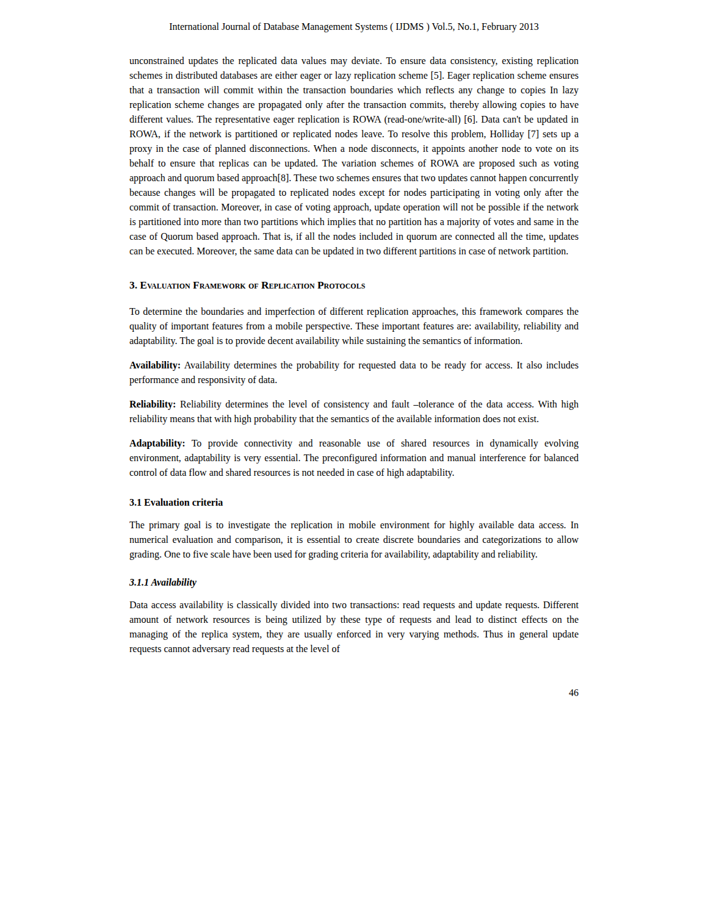International Journal of Database Management Systems ( IJDMS ) Vol.5, No.1, February 2013
unconstrained updates the replicated data values may deviate. To ensure data consistency, existing replication schemes in distributed databases are either eager or lazy replication scheme [5]. Eager replication scheme ensures that a transaction will commit within the transaction boundaries which reflects any change to copies In lazy replication scheme changes are propagated only after the transaction commits, thereby allowing copies to have different values. The representative eager replication is ROWA (read-one/write-all) [6]. Data can't be updated in ROWA, if the network is partitioned or replicated nodes leave. To resolve this problem, Holliday [7] sets up a proxy in the case of planned disconnections. When a node disconnects, it appoints another node to vote on its behalf to ensure that replicas can be updated. The variation schemes of ROWA are proposed such as voting approach and quorum based approach[8]. These two schemes ensures that two updates cannot happen concurrently because changes will be propagated to replicated nodes except for nodes participating in voting only after the commit of transaction. Moreover, in case of voting approach, update operation will not be possible if the network is partitioned into more than two partitions which implies that no partition has a majority of votes and same in the case of Quorum based approach. That is, if all the nodes included in quorum are connected all the time, updates can be executed. Moreover, the same data can be updated in two different partitions in case of network partition.
3. Evaluation Framework of Replication Protocols
To determine the boundaries and imperfection of different replication approaches, this framework compares the quality of important features from a mobile perspective. These important features are: availability, reliability and adaptability. The goal is to provide decent availability while sustaining the semantics of information.
Availability: Availability determines the probability for requested data to be ready for access. It also includes performance and responsivity of data.
Reliability: Reliability determines the level of consistency and fault –tolerance of the data access. With high reliability means that with high probability that the semantics of the available information does not exist.
Adaptability: To provide connectivity and reasonable use of shared resources in dynamically evolving environment, adaptability is very essential. The preconfigured information and manual interference for balanced control of data flow and shared resources is not needed in case of high adaptability.
3.1 Evaluation criteria
The primary goal is to investigate the replication in mobile environment for highly available data access. In numerical evaluation and comparison, it is essential to create discrete boundaries and categorizations to allow grading. One to five scale have been used for grading criteria for availability, adaptability and reliability.
3.1.1 Availability
Data access availability is classically divided into two transactions: read requests and update requests. Different amount of network resources is being utilized by these type of requests and lead to distinct effects on the managing of the replica system, they are usually enforced in very varying methods. Thus in general update requests cannot adversary read requests at the level of
46